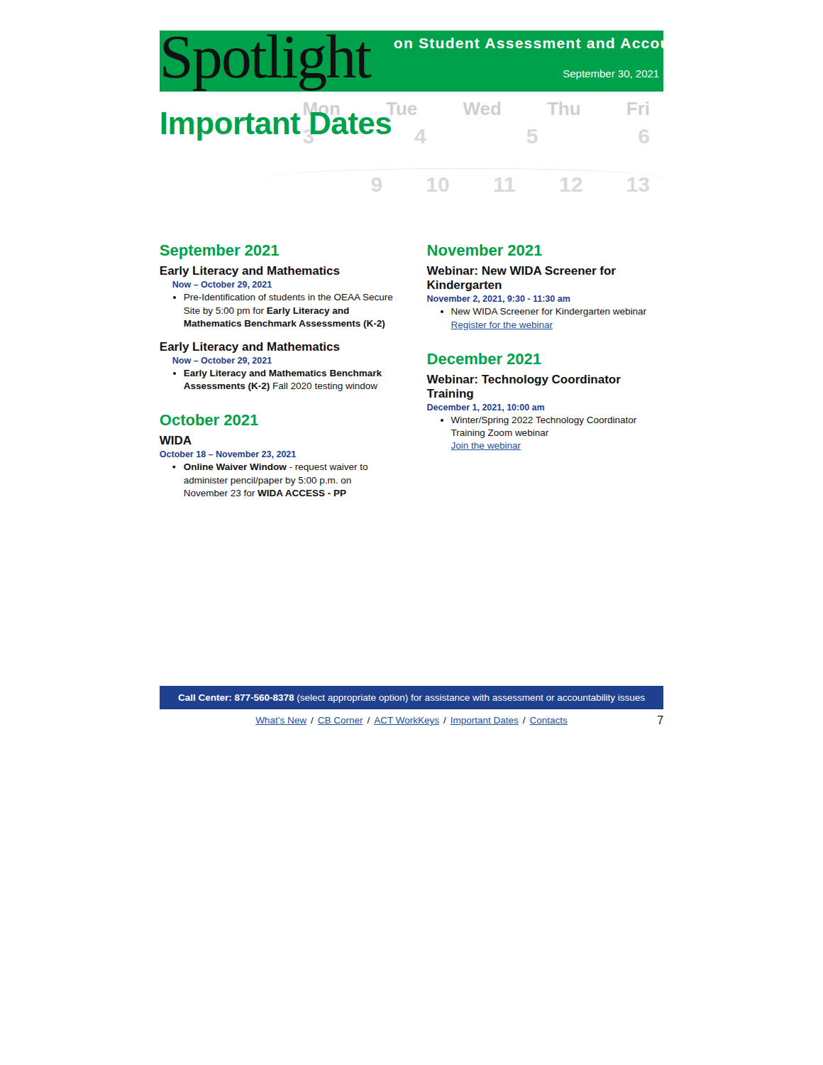on Student Assessment and Accountability
September 30, 2021
Spotlight
Mon Tue Wed Thu Fri
3456
910111213
Important Dates
September 2021
Early Literacy and Mathematics
Now – October 29, 2021
Pre-Identification of students in the OEAA Secure Site by 5:00 pm for Early Literacy and Mathematics Benchmark Assessments (K-2)
Early Literacy and Mathematics
Now – October 29, 2021
Early Literacy and Mathematics Benchmark Assessments (K-2) Fall 2020 testing window
October 2021
WIDA
October 18 – November 23, 2021
Online Waiver Window - request waiver to administer pencil/paper by 5:00 p.m. on November 23 for WIDA ACCESS - PP
November 2021
Webinar: New WIDA Screener for Kindergarten
November 2, 2021, 9:30 - 11:30 am
New WIDA Screener for Kindergarten webinar
Register for the webinar
December 2021
Webinar: Technology Coordinator Training
December 1, 2021, 10:00 am
Winter/Spring 2022 Technology Coordinator Training Zoom webinar
Join the webinar
Call Center: 877-560-8378 (select appropriate option) for assistance with assessment or accountability issues
What’s New/ CB Corner/ ACT WorkKeys/ Important Dates/ Contacts 7